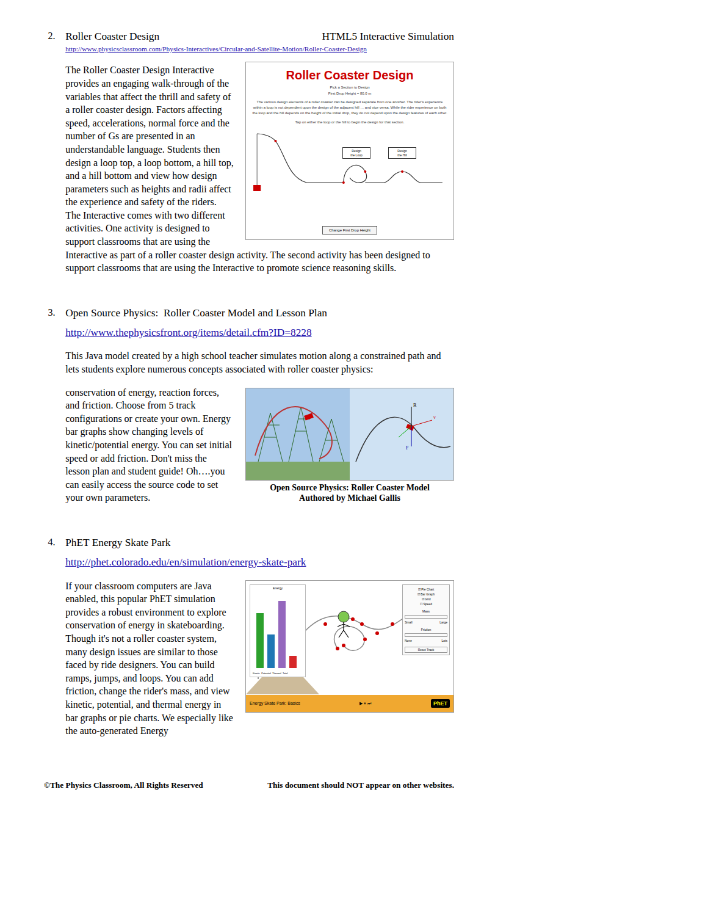Roller Coaster Design HTML5 Interactive Simulation
http://www.physicsclassroom.com/Physics-Interactives/Circular-and-Satellite-Motion/Roller-Coaster-Design
Roller Coaster Design
Pick a Section to Design
First Drop Height = 80.0 m
The various design elements of a roller coaster can be designed separate from one another. The rider's experience within a loop is not dependent upon the design of the adjacent hill … and vice versa. While the rider experience on both the loop and the hill depends on the height of the initial drop, they do not depend upon the design features of each other.
Tap on either the loop or the hill to begin the design for that section.
Design
the Loop
Design
the Hill
Change First Drop Height
The Roller Coaster Design Interactive provides an engaging walk-through of the variables that affect the thrill and safety of a roller coaster design. Factors affecting speed, accelerations, normal force and the number of Gs are presented in an understandable language. Students then design a loop top, a loop bottom, a hill top, and a hill bottom and view how design parameters such as heights and radii affect the experience and safety of the riders. The Interactive comes with two different activities. One activity is designed to support classrooms that are using the Interactive as part of a roller coaster design activity. The second activity has been designed to support classrooms that are using the Interactive to promote science reasoning skills.
Open Source Physics: Roller Coaster Model and Lesson Plan
http://www.thephysicsfront.org/items/detail.cfm?ID=8228
This Java model created by a high school teacher simulates motion along a constrained path and lets students explore numerous concepts associated with roller coaster physics:
R v F
Open Source Physics: Roller Coaster Model
Authored by Michael Gallis
conservation of energy, reaction forces, and friction. Choose from 5 track configurations or create your own. Energy bar graphs show changing levels of kinetic/potential energy. You can set initial speed or add friction. Don't miss the lesson plan and student guide! Oh….you can easily access the source code to set your own parameters.
PhET Energy Skate Park
http://phet.colorado.edu/en/simulation/energy-skate-park
Energy
Energy
Kinetic Potential Thermal Total
☑ Pie Chart
☑ Bar Graph
☑ Grid
☐ Speed
Mass
Small Large
Friction
None Lots
Reset Track
Energy Skate Park: Basics ▶ ⏸ ⏭ PhET
If your classroom computers are Java enabled, this popular PhET simulation provides a robust environment to explore conservation of energy in skateboarding. Though it's not a roller coaster system, many design issues are similar to those faced by ride designers. You can build ramps, jumps, and loops. You can add friction, change the rider's mass, and view kinetic, potential, and thermal energy in bar graphs or pie charts. We especially like the auto-generated Energy
©The Physics Classroom, All Rights Reserved This document should NOT appear on other websites.